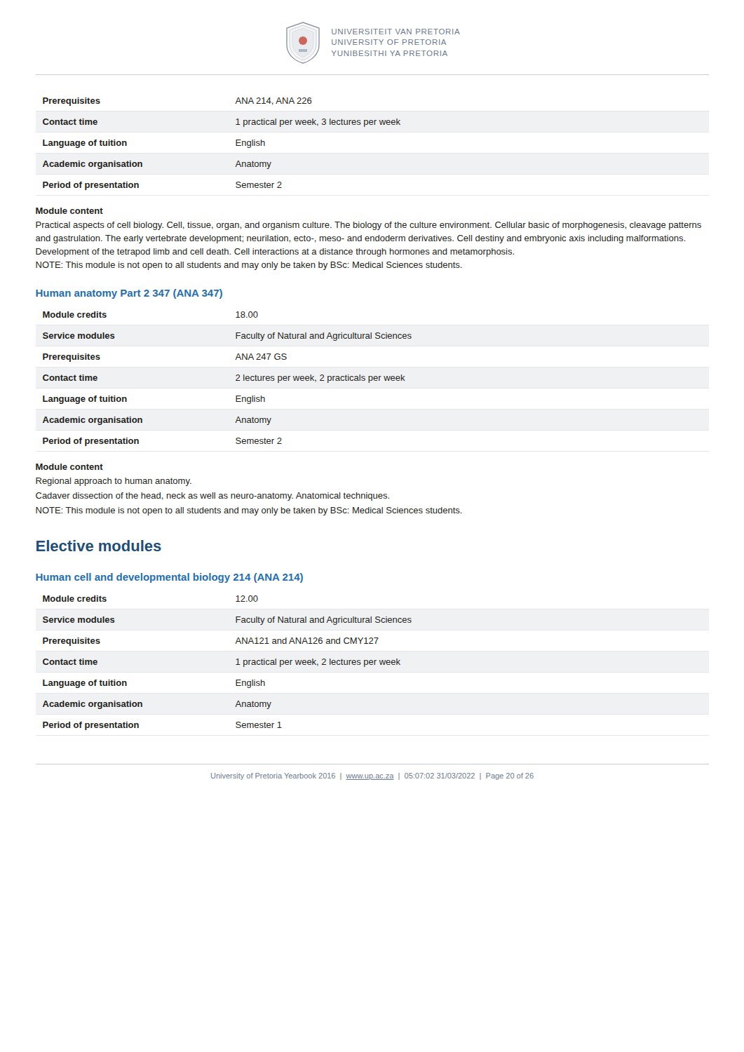Universiteit van Pretoria University of Pretoria Yunibesithi ya Pretoria
| Prerequisites | ANA 214, ANA 226 |
| Contact time | 1 practical per week, 3 lectures per week |
| Language of tuition | English |
| Academic organisation | Anatomy |
| Period of presentation | Semester 2 |
Module content
Practical aspects of cell biology. Cell, tissue, organ, and organism culture. The biology of the culture environment. Cellular basic of morphogenesis, cleavage patterns and gastrulation. The early vertebrate development; neurilation, ecto-, meso- and endoderm derivatives. Cell destiny and embryonic axis including malformations. Development of the tetrapod limb and cell death. Cell interactions at a distance through hormones and metamorphosis.
NOTE: This module is not open to all students and may only be taken by BSc: Medical Sciences students.
Human anatomy Part 2 347 (ANA 347)
| Module credits | 18.00 |
| Service modules | Faculty of Natural and Agricultural Sciences |
| Prerequisites | ANA 247 GS |
| Contact time | 2 lectures per week, 2 practicals per week |
| Language of tuition | English |
| Academic organisation | Anatomy |
| Period of presentation | Semester 2 |
Module content
Regional approach to human anatomy.
Cadaver dissection of the head, neck as well as neuro-anatomy. Anatomical techniques.
NOTE: This module is not open to all students and may only be taken by BSc: Medical Sciences students.
Elective modules
Human cell and developmental biology 214 (ANA 214)
| Module credits | 12.00 |
| Service modules | Faculty of Natural and Agricultural Sciences |
| Prerequisites | ANA121 and ANA126 and CMY127 |
| Contact time | 1 practical per week, 2 lectures per week |
| Language of tuition | English |
| Academic organisation | Anatomy |
| Period of presentation | Semester 1 |
University of Pretoria Yearbook 2016 | www.up.ac.za | 05:07:02 31/03/2022 | Page 20 of 26